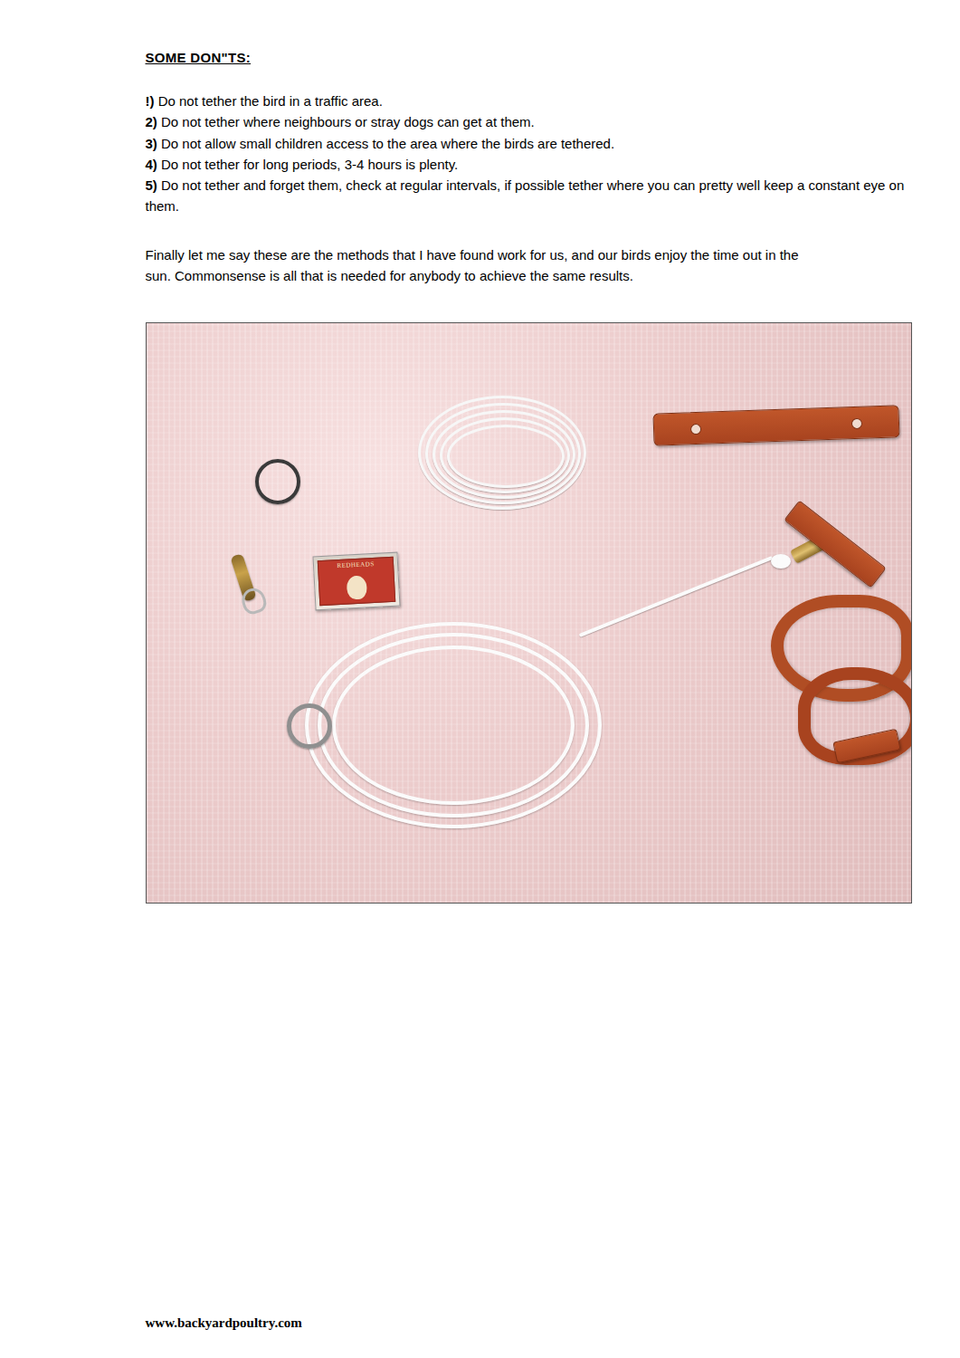SOME DON"TS:
!) Do not tether the bird in a traffic area.
2) Do not tether where neighbours or stray dogs can get at them.
3) Do not allow small children access to the area where the birds are tethered.
4) Do not tether for long periods, 3-4 hours is plenty.
5) Do not tether and forget them, check at regular intervals, if possible tether where you can pretty well keep a constant eye on them.
Finally let me say these are the methods that I have found work for us, and our birds enjoy the time out in the sun. Commonsense is all that is needed for anybody to achieve the same results.
www.backyardpoultry.com